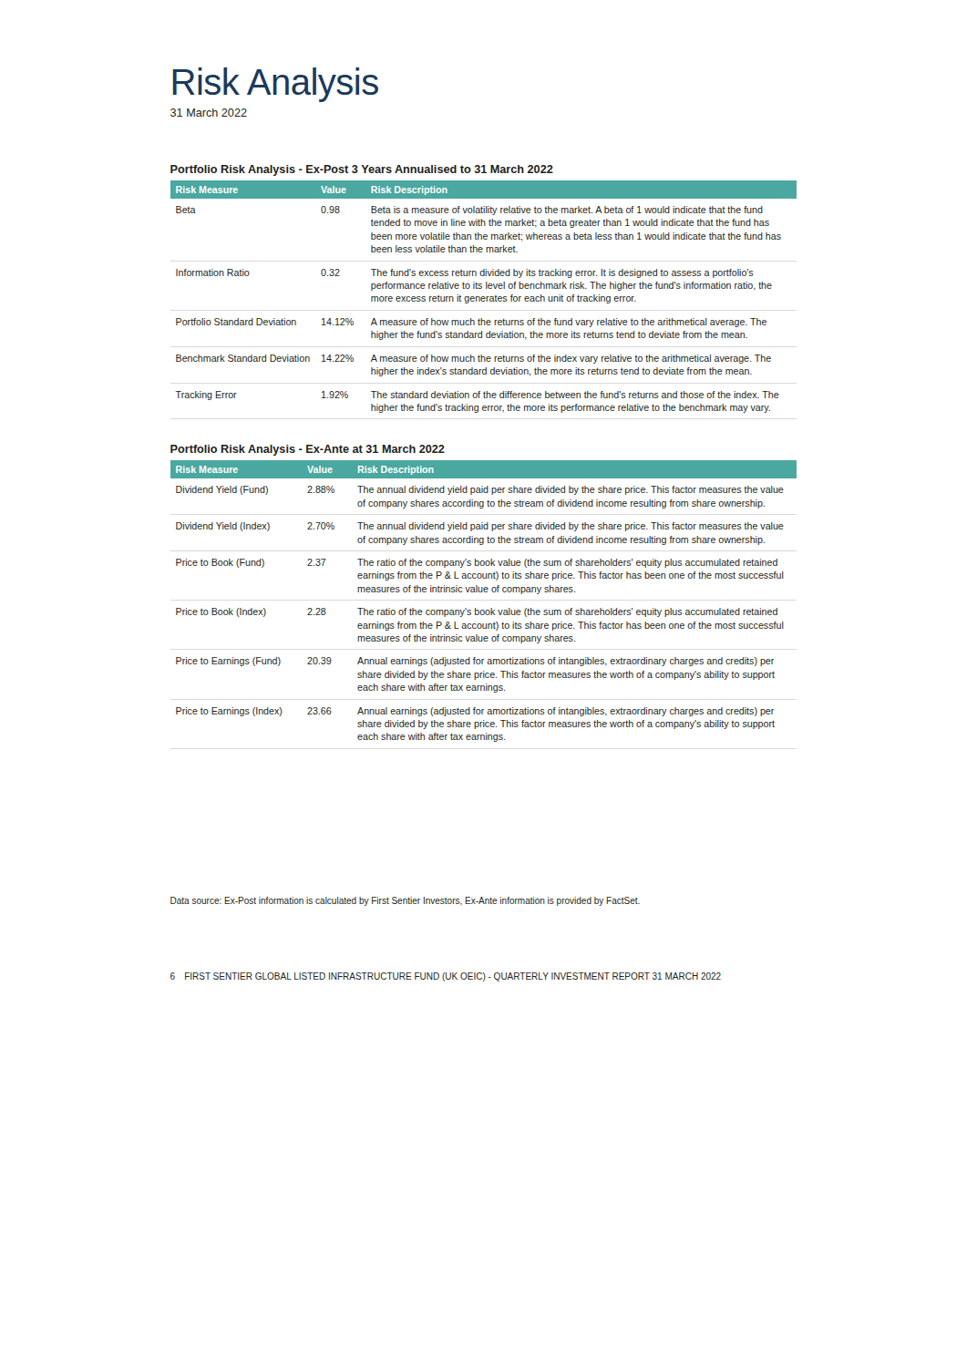Risk Analysis
31 March 2022
Portfolio Risk Analysis - Ex-Post 3 Years Annualised to 31 March 2022
| Risk Measure | Value | Risk Description |
| --- | --- | --- |
| Beta | 0.98 | Beta is a measure of volatility relative to the market. A beta of 1 would indicate that the fund tended to move in line with the market; a beta greater than 1 would indicate that the fund has been more volatile than the market; whereas a beta less than 1 would indicate that the fund has been less volatile than the market. |
| Information Ratio | 0.32 | The fund's excess return divided by its tracking error. It is designed to assess a portfolio's performance relative to its level of benchmark risk. The higher the fund's information ratio, the more excess return it generates for each unit of tracking error. |
| Portfolio Standard Deviation | 14.12% | A measure of how much the returns of the fund vary relative to the arithmetical average. The higher the fund's standard deviation, the more its returns tend to deviate from the mean. |
| Benchmark Standard Deviation | 14.22% | A measure of how much the returns of the index vary relative to the arithmetical average. The higher the index's standard deviation, the more its returns tend to deviate from the mean. |
| Tracking Error | 1.92% | The standard deviation of the difference between the fund's returns and those of the index. The higher the fund's tracking error, the more its performance relative to the benchmark may vary. |
Portfolio Risk Analysis - Ex-Ante at 31 March 2022
| Risk Measure | Value | Risk Description |
| --- | --- | --- |
| Dividend Yield (Fund) | 2.88% | The annual dividend yield paid per share divided by the share price. This factor measures the value of company shares according to the stream of dividend income resulting from share ownership. |
| Dividend Yield (Index) | 2.70% | The annual dividend yield paid per share divided by the share price. This factor measures the value of company shares according to the stream of dividend income resulting from share ownership. |
| Price to Book (Fund) | 2.37 | The ratio of the company's book value (the sum of shareholders' equity plus accumulated retained earnings from the P & L account) to its share price. This factor has been one of the most successful measures of the intrinsic value of company shares. |
| Price to Book (Index) | 2.28 | The ratio of the company's book value (the sum of shareholders' equity plus accumulated retained earnings from the P & L account) to its share price. This factor has been one of the most successful measures of the intrinsic value of company shares. |
| Price to Earnings (Fund) | 20.39 | Annual earnings (adjusted for amortizations of intangibles, extraordinary charges and credits) per share divided by the share price. This factor measures the worth of a company's ability to support each share with after tax earnings. |
| Price to Earnings (Index) | 23.66 | Annual earnings (adjusted for amortizations of intangibles, extraordinary charges and credits) per share divided by the share price. This factor measures the worth of a company's ability to support each share with after tax earnings. |
Data source: Ex-Post information is calculated by First Sentier Investors, Ex-Ante information is provided by FactSet.
6 FIRST SENTIER GLOBAL LISTED INFRASTRUCTURE FUND (UK OEIC) - QUARTERLY INVESTMENT REPORT 31 MARCH 2022